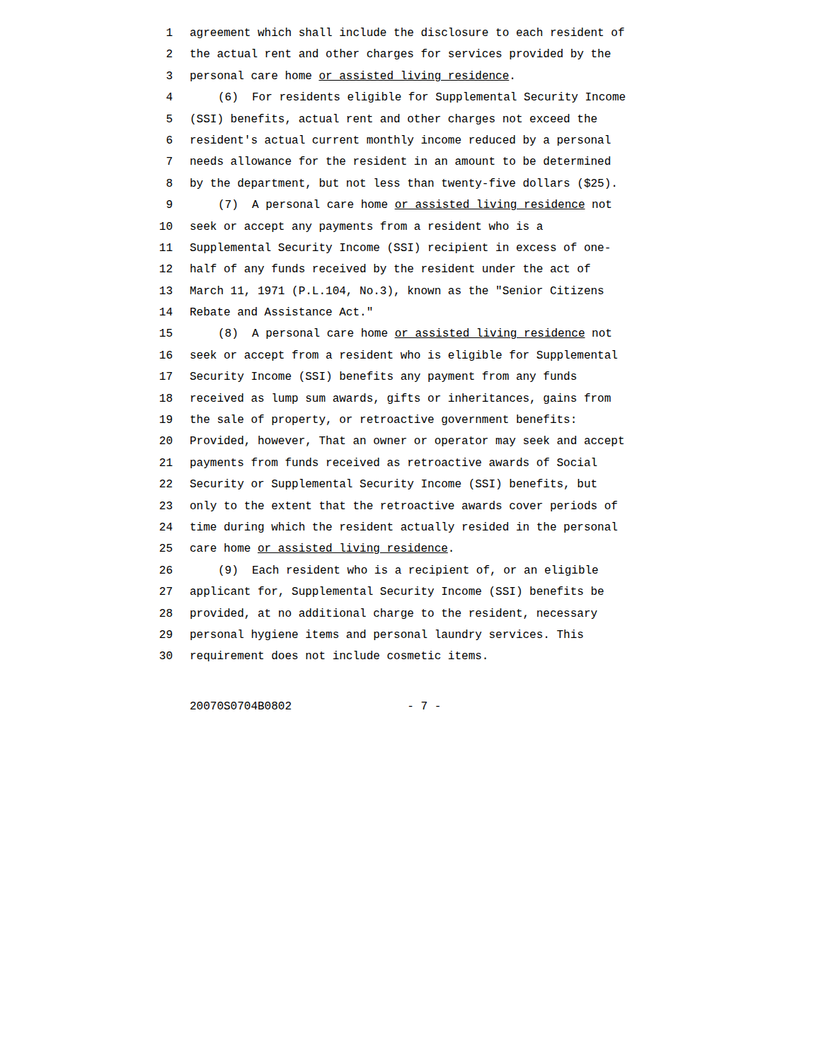agreement which shall include the disclosure to each resident of
the actual rent and other charges for services provided by the
personal care home or assisted living residence.
(6) For residents eligible for Supplemental Security Income
(SSI) benefits, actual rent and other charges not exceed the
resident's actual current monthly income reduced by a personal
needs allowance for the resident in an amount to be determined
by the department, but not less than twenty-five dollars ($25).
(7) A personal care home or assisted living residence not
seek or accept any payments from a resident who is a
Supplemental Security Income (SSI) recipient in excess of one-
half of any funds received by the resident under the act of
March 11, 1971 (P.L.104, No.3), known as the "Senior Citizens
Rebate and Assistance Act."
(8) A personal care home or assisted living residence not
seek or accept from a resident who is eligible for Supplemental
Security Income (SSI) benefits any payment from any funds
received as lump sum awards, gifts or inheritances, gains from
the sale of property, or retroactive government benefits:
Provided, however, That an owner or operator may seek and accept
payments from funds received as retroactive awards of Social
Security or Supplemental Security Income (SSI) benefits, but
only to the extent that the retroactive awards cover periods of
time during which the resident actually resided in the personal
care home or assisted living residence.
(9) Each resident who is a recipient of, or an eligible
applicant for, Supplemental Security Income (SSI) benefits be
provided, at no additional charge to the resident, necessary
personal hygiene items and personal laundry services. This
requirement does not include cosmetic items.
20070S0704B0802 - 7 -